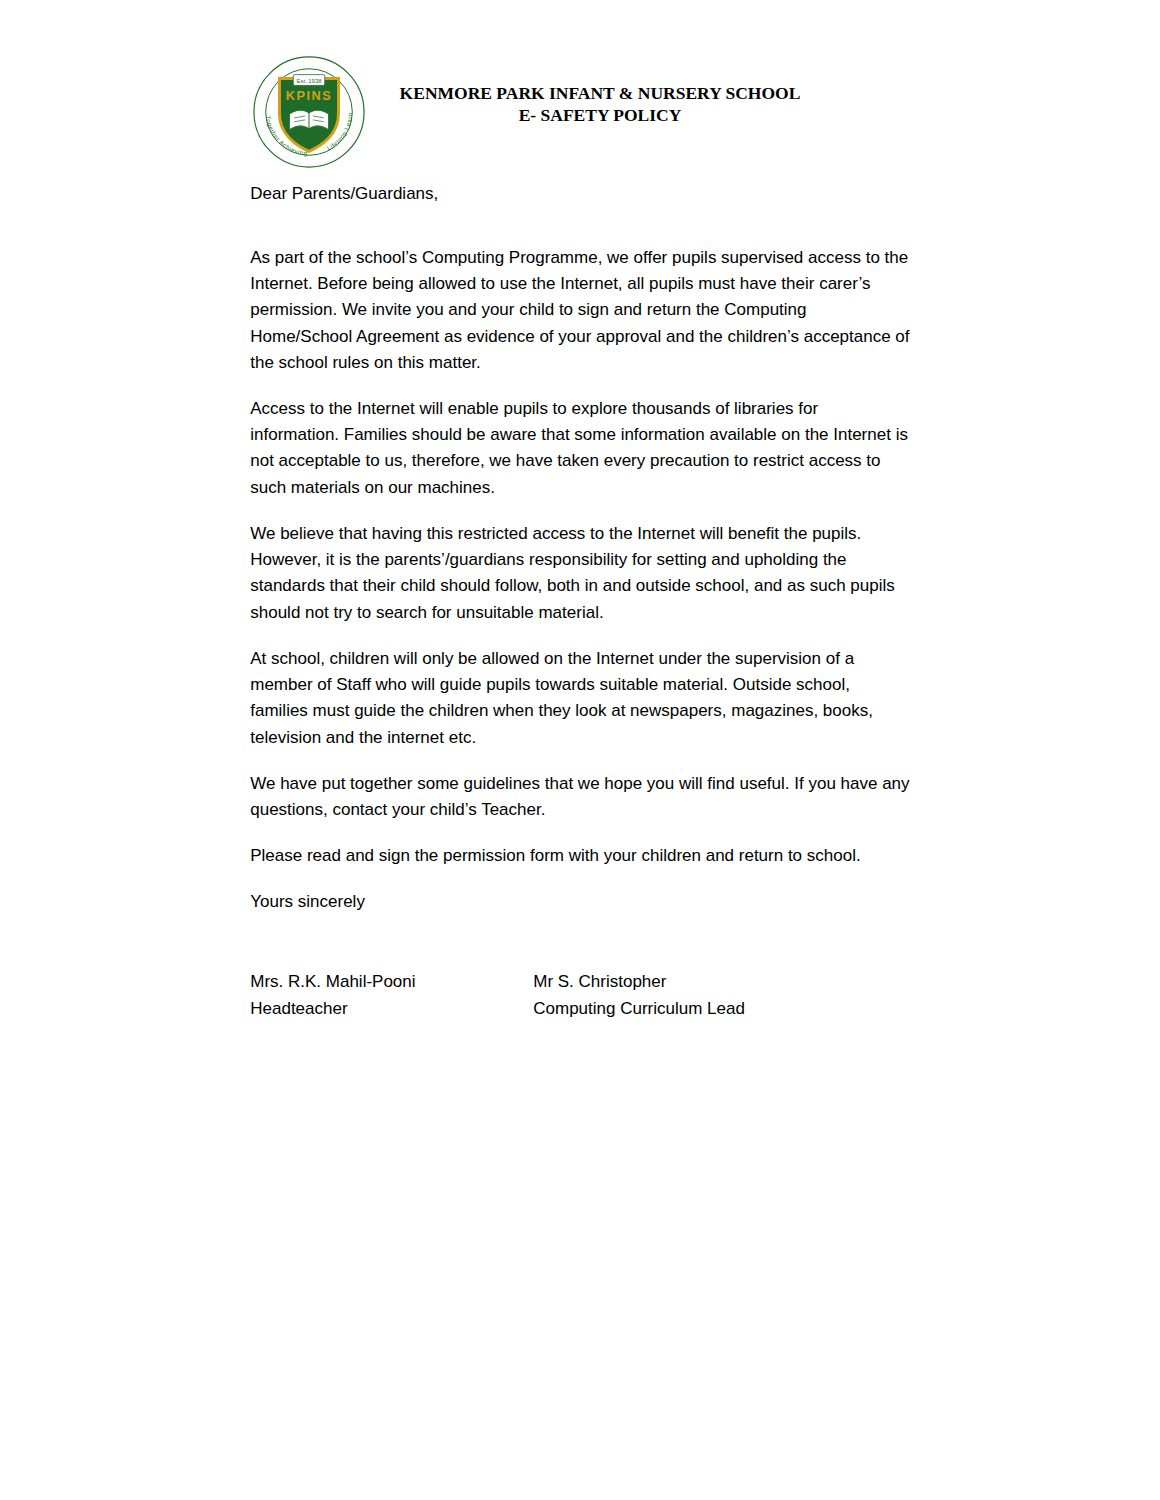Together Achieving Lifelong Learning Est. 1938 KPINS
KENMORE PARK INFANT & NURSERY SCHOOL E- SAFETY POLICY
Dear Parents/Guardians,
As part of the school’s Computing Programme, we offer pupils supervised access to the Internet. Before being allowed to use the Internet, all pupils must have their carer’s permission. We invite you and your child to sign and return the Computing Home/School Agreement as evidence of your approval and the children’s acceptance of the school rules on this matter.
Access to the Internet will enable pupils to explore thousands of libraries for information. Families should be aware that some information available on the Internet is not acceptable to us, therefore, we have taken every precaution to restrict access to such materials on our machines.
We believe that having this restricted access to the Internet will benefit the pupils. However, it is the parents’/guardians responsibility for setting and upholding the standards that their child should follow, both in and outside school, and as such pupils should not try to search for unsuitable material.
At school, children will only be allowed on the Internet under the supervision of a member of Staff who will guide pupils towards suitable material. Outside school, families must guide the children when they look at newspapers, magazines, books, television and the internet etc.
We have put together some guidelines that we hope you will find useful. If you have any questions, contact your child’s Teacher.
Please read and sign the permission form with your children and return to school.
Yours sincerely
| Mrs. R.K. Mahil-Pooni Headteacher | Mr S. Christopher Computing Curriculum Lead |